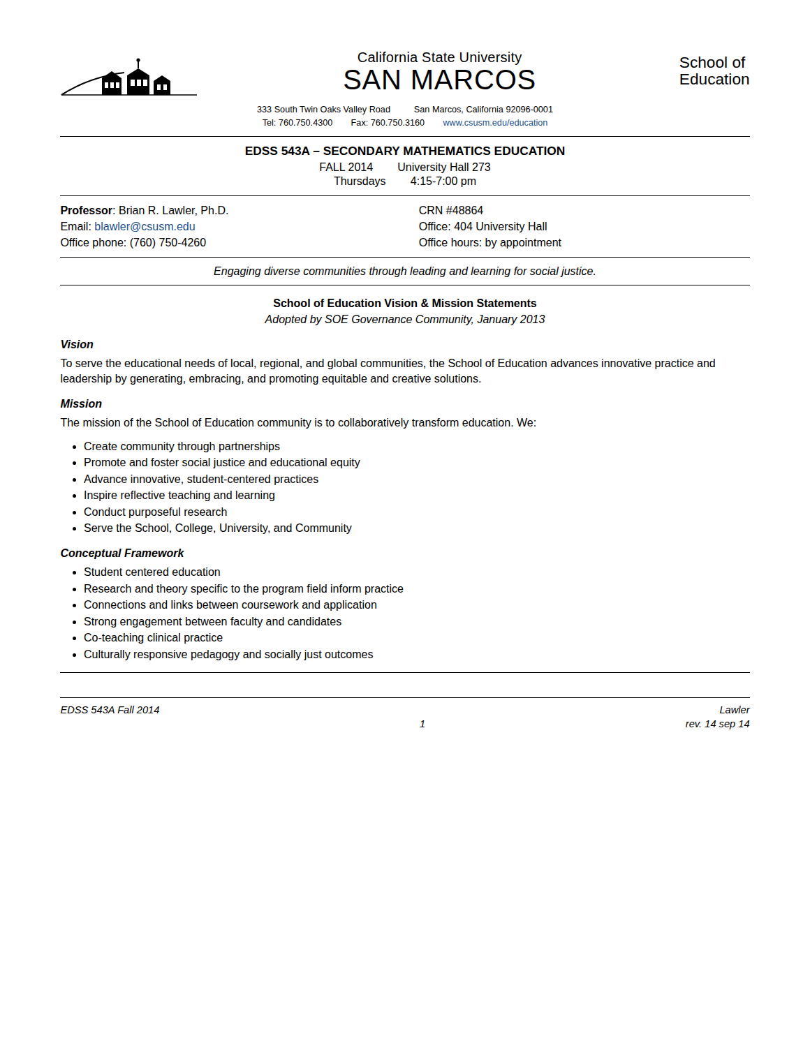California State University
SAN MARCOS
School of
Education
333 South Twin Oaks Valley Road San Marcos, California 92096-0001
Tel: 760.750.4300 Fax: 760.750.3160 www.csusm.edu/education
EDSS 543A – SECONDARY MATHEMATICS EDUCATION
FALL 2014 University Hall 273
Thursdays 4:15-7:00 pm
| Professor : Brian R. Lawler, Ph.D. | CRN #48864 |
| Email: blawler@csusm.edu | Office: 404 University Hall |
| Office phone: (760) 750-4260 | Office hours: by appointment |
Engaging diverse communities through leading and learning for social justice.
School of Education Vision & Mission Statements
Adopted by SOE Governance Community, January 2013
Vision
To serve the educational needs of local, regional, and global communities, the School of Education advances innovative practice and leadership by generating, embracing, and promoting equitable and creative solutions.
Mission
The mission of the School of Education community is to collaboratively transform education. We:
Create community through partnerships
Promote and foster social justice and educational equity
Advance innovative, student-centered practices
Inspire reflective teaching and learning
Conduct purposeful research
Serve the School, College, University, and Community
Conceptual Framework
Student centered education
Research and theory specific to the program field inform practice
Connections and links between coursework and application
Strong engagement between faculty and candidates
Co-teaching clinical practice
Culturally responsive pedagogy and socially just outcomes
EDSS 543A Fall 2014
1
Lawler
rev. 14 sep 14